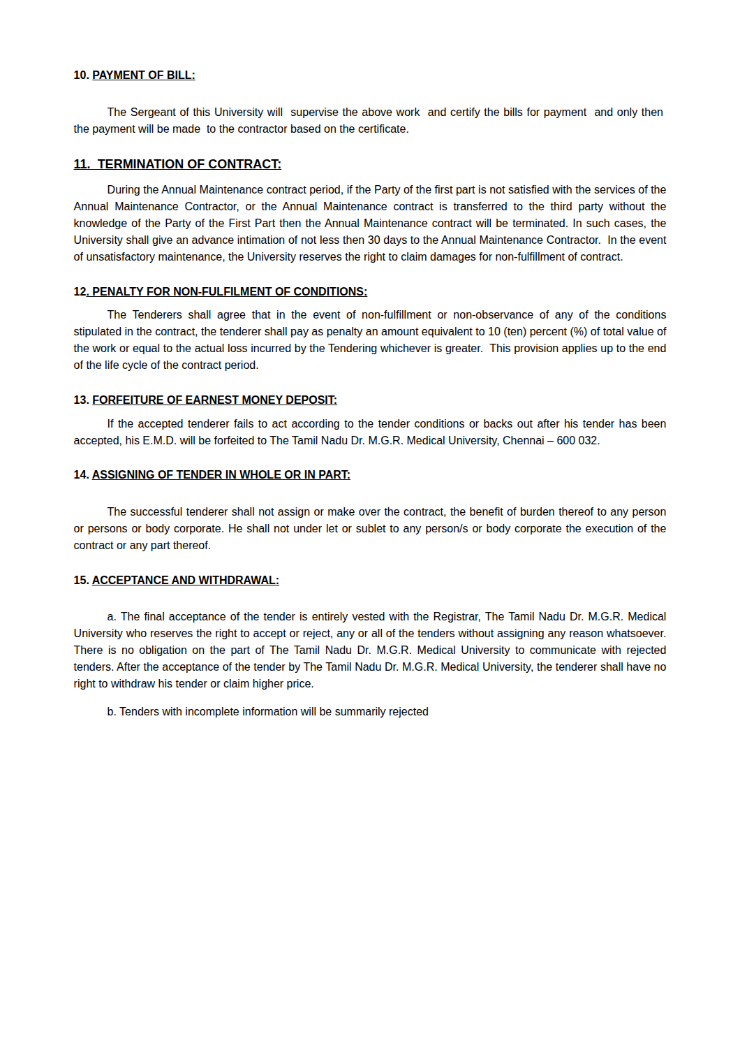10. PAYMENT OF BILL:
The Sergeant of this University will supervise the above work and certify the bills for payment and only then the payment will be made to the contractor based on the certificate.
11. TERMINATION OF CONTRACT:
During the Annual Maintenance contract period, if the Party of the first part is not satisfied with the services of the Annual Maintenance Contractor, or the Annual Maintenance contract is transferred to the third party without the knowledge of the Party of the First Part then the Annual Maintenance contract will be terminated. In such cases, the University shall give an advance intimation of not less then 30 days to the Annual Maintenance Contractor. In the event of unsatisfactory maintenance, the University reserves the right to claim damages for non-fulfillment of contract.
12. PENALTY FOR NON-FULFILMENT OF CONDITIONS:
The Tenderers shall agree that in the event of non-fulfillment or non-observance of any of the conditions stipulated in the contract, the tenderer shall pay as penalty an amount equivalent to 10 (ten) percent (%) of total value of the work or equal to the actual loss incurred by the Tendering whichever is greater. This provision applies up to the end of the life cycle of the contract period.
13. FORFEITURE OF EARNEST MONEY DEPOSIT:
If the accepted tenderer fails to act according to the tender conditions or backs out after his tender has been accepted, his E.M.D. will be forfeited to The Tamil Nadu Dr. M.G.R. Medical University, Chennai – 600 032.
14. ASSIGNING OF TENDER IN WHOLE OR IN PART:
The successful tenderer shall not assign or make over the contract, the benefit of burden thereof to any person or persons or body corporate. He shall not under let or sublet to any person/s or body corporate the execution of the contract or any part thereof.
15. ACCEPTANCE AND WITHDRAWAL:
a. The final acceptance of the tender is entirely vested with the Registrar, The Tamil Nadu Dr. M.G.R. Medical University who reserves the right to accept or reject, any or all of the tenders without assigning any reason whatsoever. There is no obligation on the part of The Tamil Nadu Dr. M.G.R. Medical University to communicate with rejected tenders. After the acceptance of the tender by The Tamil Nadu Dr. M.G.R. Medical University, the tenderer shall have no right to withdraw his tender or claim higher price.
b. Tenders with incomplete information will be summarily rejected